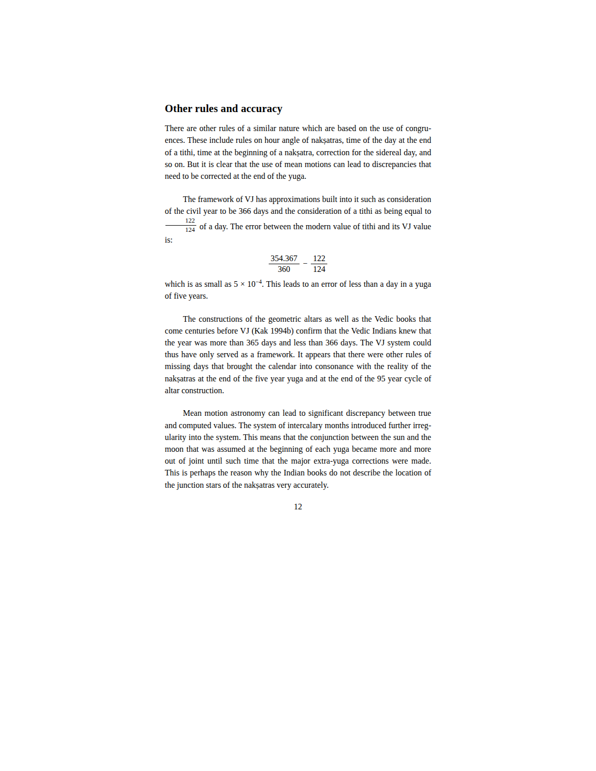Other rules and accuracy
There are other rules of a similar nature which are based on the use of congruences. These include rules on hour angle of nakṣatras, time of the day at the end of a tithi, time at the beginning of a nakṣatra, correction for the sidereal day, and so on. But it is clear that the use of mean motions can lead to discrepancies that need to be corrected at the end of the yuga.
The framework of VJ has approximations built into it such as consideration of the civil year to be 366 days and the consideration of a tithi as being equal to 122124 of a day. The error between the modern value of tithi and its VJ value is:
354.367360−122124
which is as small as 5 × 10−4. This leads to an error of less than a day in a yuga of five years.
The constructions of the geometric altars as well as the Vedic books that come centuries before VJ (Kak 1994b) confirm that the Vedic Indians knew that the year was more than 365 days and less than 366 days. The VJ system could thus have only served as a framework. It appears that there were other rules of missing days that brought the calendar into consonance with the reality of the nakṣatras at the end of the five year yuga and at the end of the 95 year cycle of altar construction.
Mean motion astronomy can lead to significant discrepancy between true and computed values. The system of intercalary months introduced further irregularity into the system. This means that the conjunction between the sun and the moon that was assumed at the beginning of each yuga became more and more out of joint until such time that the major extra-yuga corrections were made. This is perhaps the reason why the Indian books do not describe the location of the junction stars of the nakṣatras very accurately.
12